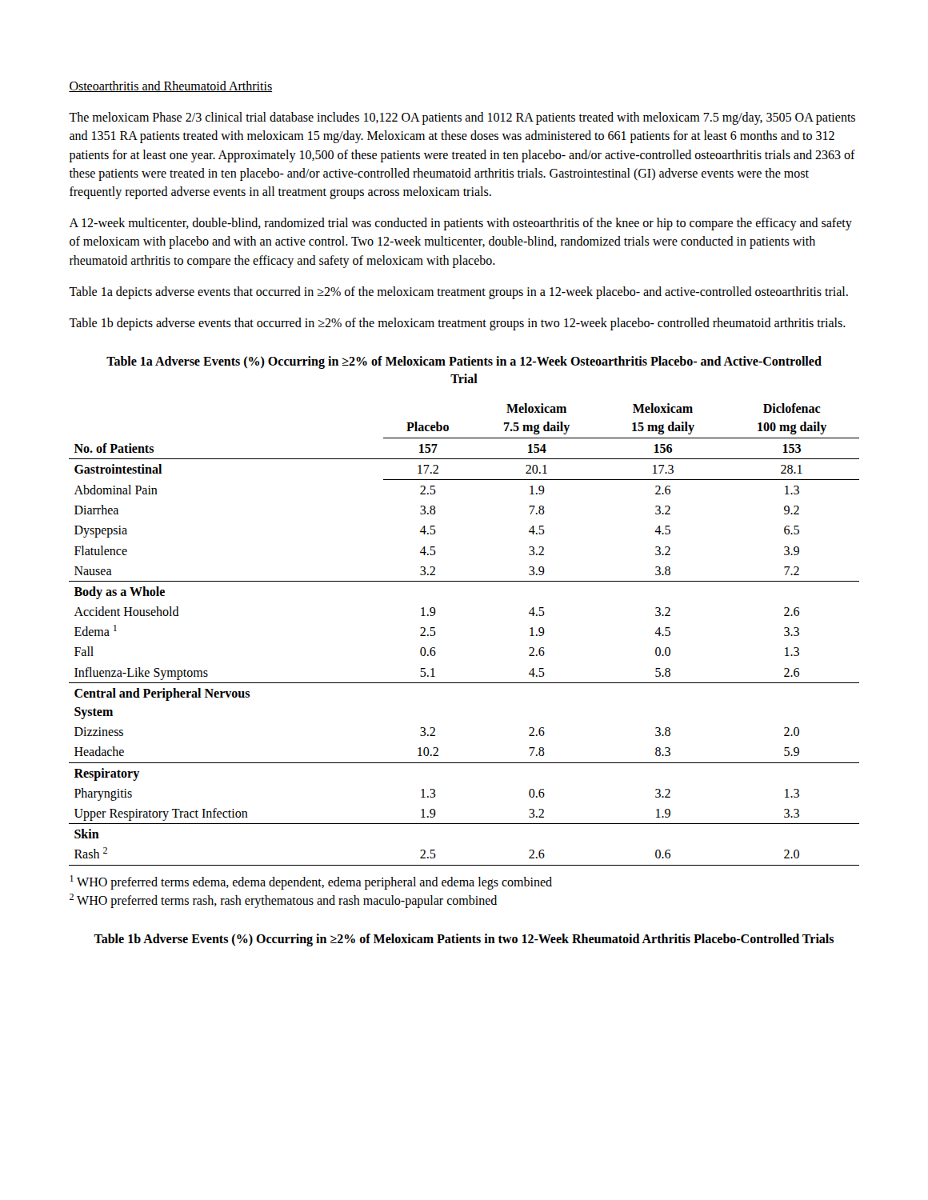Osteoarthritis and Rheumatoid Arthritis
The meloxicam Phase 2/3 clinical trial database includes 10,122 OA patients and 1012 RA patients treated with meloxicam 7.5 mg/day, 3505 OA patients and 1351 RA patients treated with meloxicam 15 mg/day. Meloxicam at these doses was administered to 661 patients for at least 6 months and to 312 patients for at least one year. Approximately 10,500 of these patients were treated in ten placebo- and/or active-controlled osteoarthritis trials and 2363 of these patients were treated in ten placebo- and/or active-controlled rheumatoid arthritis trials. Gastrointestinal (GI) adverse events were the most frequently reported adverse events in all treatment groups across meloxicam trials.
A 12-week multicenter, double-blind, randomized trial was conducted in patients with osteoarthritis of the knee or hip to compare the efficacy and safety of meloxicam with placebo and with an active control. Two 12-week multicenter, double-blind, randomized trials were conducted in patients with rheumatoid arthritis to compare the efficacy and safety of meloxicam with placebo.
Table 1a depicts adverse events that occurred in ≥2% of the meloxicam treatment groups in a 12-week placebo- and active-controlled osteoarthritis trial.
Table 1b depicts adverse events that occurred in ≥2% of the meloxicam treatment groups in two 12-week placebo- controlled rheumatoid arthritis trials.
Table 1a Adverse Events (%) Occurring in ≥2% of Meloxicam Patients in a 12-Week Osteoarthritis Placebo- and Active-Controlled Trial
| | Placebo | Meloxicam 7.5 mg daily | Meloxicam 15 mg daily | Diclofenac 100 mg daily |
| --- | --- | --- | --- | --- |
| No. of Patients | 157 | 154 | 156 | 153 |
| Gastrointestinal | 17.2 | 20.1 | 17.3 | 28.1 |
| Abdominal Pain | 2.5 | 1.9 | 2.6 | 1.3 |
| Diarrhea | 3.8 | 7.8 | 3.2 | 9.2 |
| Dyspepsia | 4.5 | 4.5 | 4.5 | 6.5 |
| Flatulence | 4.5 | 3.2 | 3.2 | 3.9 |
| Nausea | 3.2 | 3.9 | 3.8 | 7.2 |
| Body as a Whole | | | | |
| Accident Household | 1.9 | 4.5 | 3.2 | 2.6 |
| Edema 1 | 2.5 | 1.9 | 4.5 | 3.3 |
| Fall | 0.6 | 2.6 | 0.0 | 1.3 |
| Influenza-Like Symptoms | 5.1 | 4.5 | 5.8 | 2.6 |
| Central and Peripheral Nervous System | | | | |
| Dizziness | 3.2 | 2.6 | 3.8 | 2.0 |
| Headache | 10.2 | 7.8 | 8.3 | 5.9 |
| Respiratory | | | | |
| Pharyngitis | 1.3 | 0.6 | 3.2 | 1.3 |
| Upper Respiratory Tract Infection | 1.9 | 3.2 | 1.9 | 3.3 |
| Skin | | | | |
| Rash 2 | 2.5 | 2.6 | 0.6 | 2.0 |
1 WHO preferred terms edema, edema dependent, edema peripheral and edema legs combined
2 WHO preferred terms rash, rash erythematous and rash maculo-papular combined
Table 1b Adverse Events (%) Occurring in ≥2% of Meloxicam Patients in two 12-Week Rheumatoid Arthritis Placebo-Controlled Trials